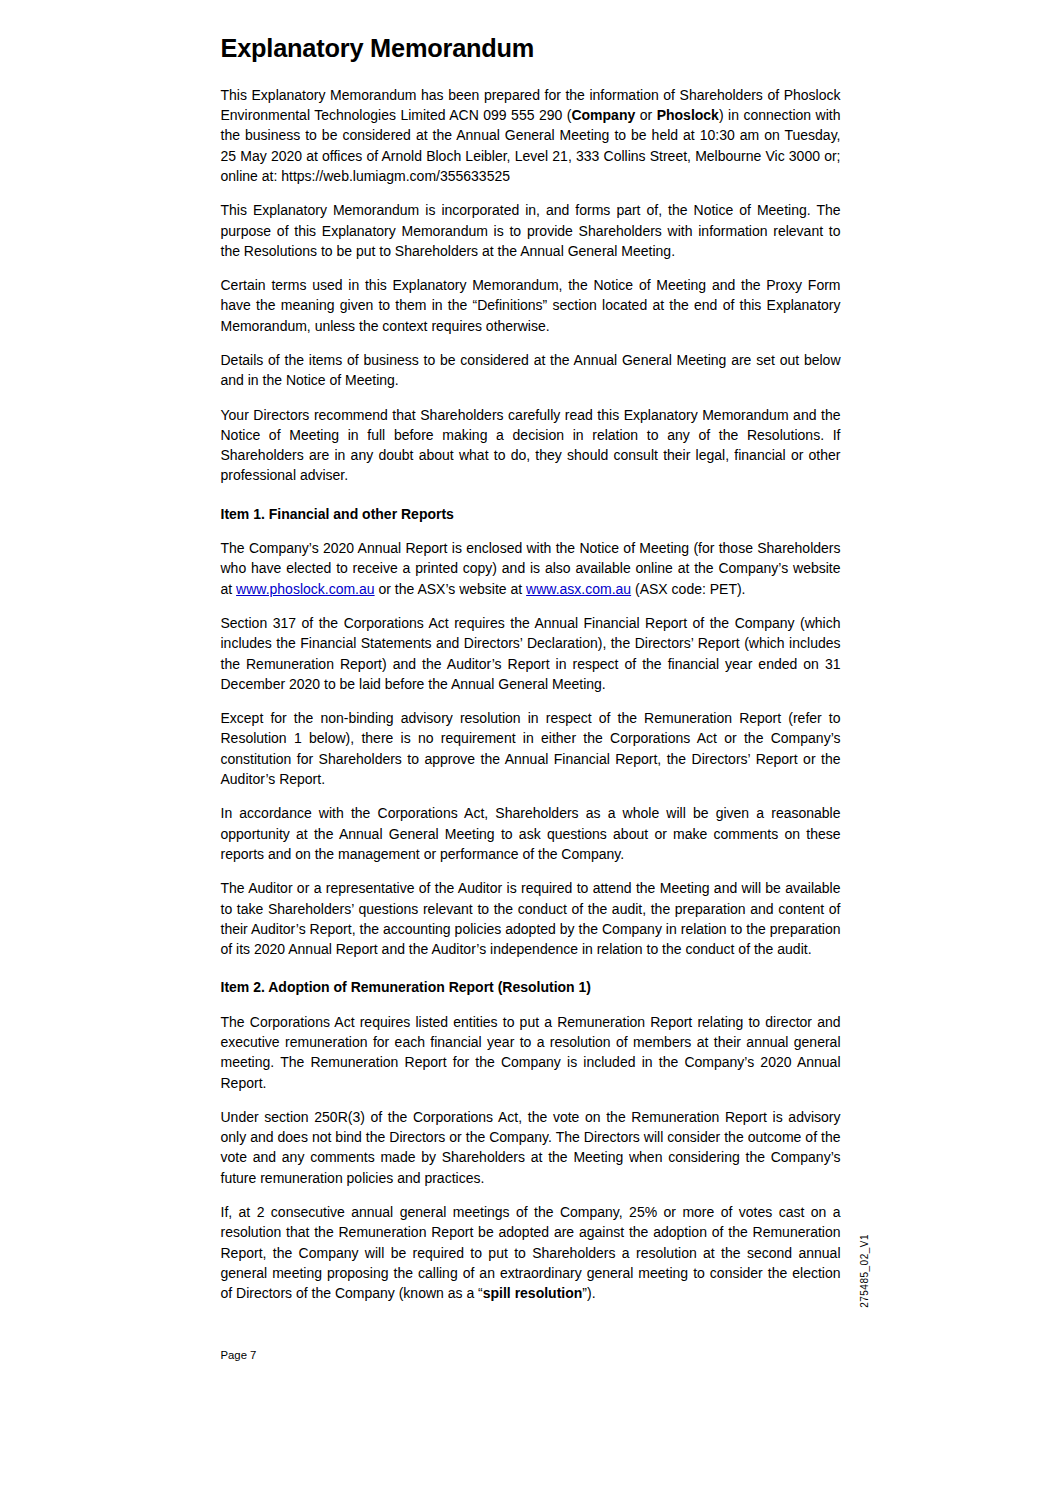Explanatory Memorandum
This Explanatory Memorandum has been prepared for the information of Shareholders of Phoslock Environmental Technologies Limited ACN 099 555 290 (Company or Phoslock) in connection with the business to be considered at the Annual General Meeting to be held at 10:30 am on Tuesday, 25 May 2020 at offices of Arnold Bloch Leibler, Level 21, 333 Collins Street, Melbourne Vic 3000 or; online at: https://web.lumiagm.com/355633525
This Explanatory Memorandum is incorporated in, and forms part of, the Notice of Meeting. The purpose of this Explanatory Memorandum is to provide Shareholders with information relevant to the Resolutions to be put to Shareholders at the Annual General Meeting.
Certain terms used in this Explanatory Memorandum, the Notice of Meeting and the Proxy Form have the meaning given to them in the “Definitions” section located at the end of this Explanatory Memorandum, unless the context requires otherwise.
Details of the items of business to be considered at the Annual General Meeting are set out below and in the Notice of Meeting.
Your Directors recommend that Shareholders carefully read this Explanatory Memorandum and the Notice of Meeting in full before making a decision in relation to any of the Resolutions. If Shareholders are in any doubt about what to do, they should consult their legal, financial or other professional adviser.
Item 1. Financial and other Reports
The Company’s 2020 Annual Report is enclosed with the Notice of Meeting (for those Shareholders who have elected to receive a printed copy) and is also available online at the Company’s website at www.phoslock.com.au or the ASX’s website at www.asx.com.au (ASX code: PET).
Section 317 of the Corporations Act requires the Annual Financial Report of the Company (which includes the Financial Statements and Directors’ Declaration), the Directors’ Report (which includes the Remuneration Report) and the Auditor’s Report in respect of the financial year ended on 31 December 2020 to be laid before the Annual General Meeting.
Except for the non-binding advisory resolution in respect of the Remuneration Report (refer to Resolution 1 below), there is no requirement in either the Corporations Act or the Company’s constitution for Shareholders to approve the Annual Financial Report, the Directors’ Report or the Auditor’s Report.
In accordance with the Corporations Act, Shareholders as a whole will be given a reasonable opportunity at the Annual General Meeting to ask questions about or make comments on these reports and on the management or performance of the Company.
The Auditor or a representative of the Auditor is required to attend the Meeting and will be available to take Shareholders’ questions relevant to the conduct of the audit, the preparation and content of their Auditor’s Report, the accounting policies adopted by the Company in relation to the preparation of its 2020 Annual Report and the Auditor’s independence in relation to the conduct of the audit.
Item 2. Adoption of Remuneration Report (Resolution 1)
The Corporations Act requires listed entities to put a Remuneration Report relating to director and executive remuneration for each financial year to a resolution of members at their annual general meeting. The Remuneration Report for the Company is included in the Company’s 2020 Annual Report.
Under section 250R(3) of the Corporations Act, the vote on the Remuneration Report is advisory only and does not bind the Directors or the Company. The Directors will consider the outcome of the vote and any comments made by Shareholders at the Meeting when considering the Company’s future remuneration policies and practices.
If, at 2 consecutive annual general meetings of the Company, 25% or more of votes cast on a resolution that the Remuneration Report be adopted are against the adoption of the Remuneration Report, the Company will be required to put to Shareholders a resolution at the second annual general meeting proposing the calling of an extraordinary general meeting to consider the election of Directors of the Company (known as a “spill resolution”).
275485_02_V1
Page 7